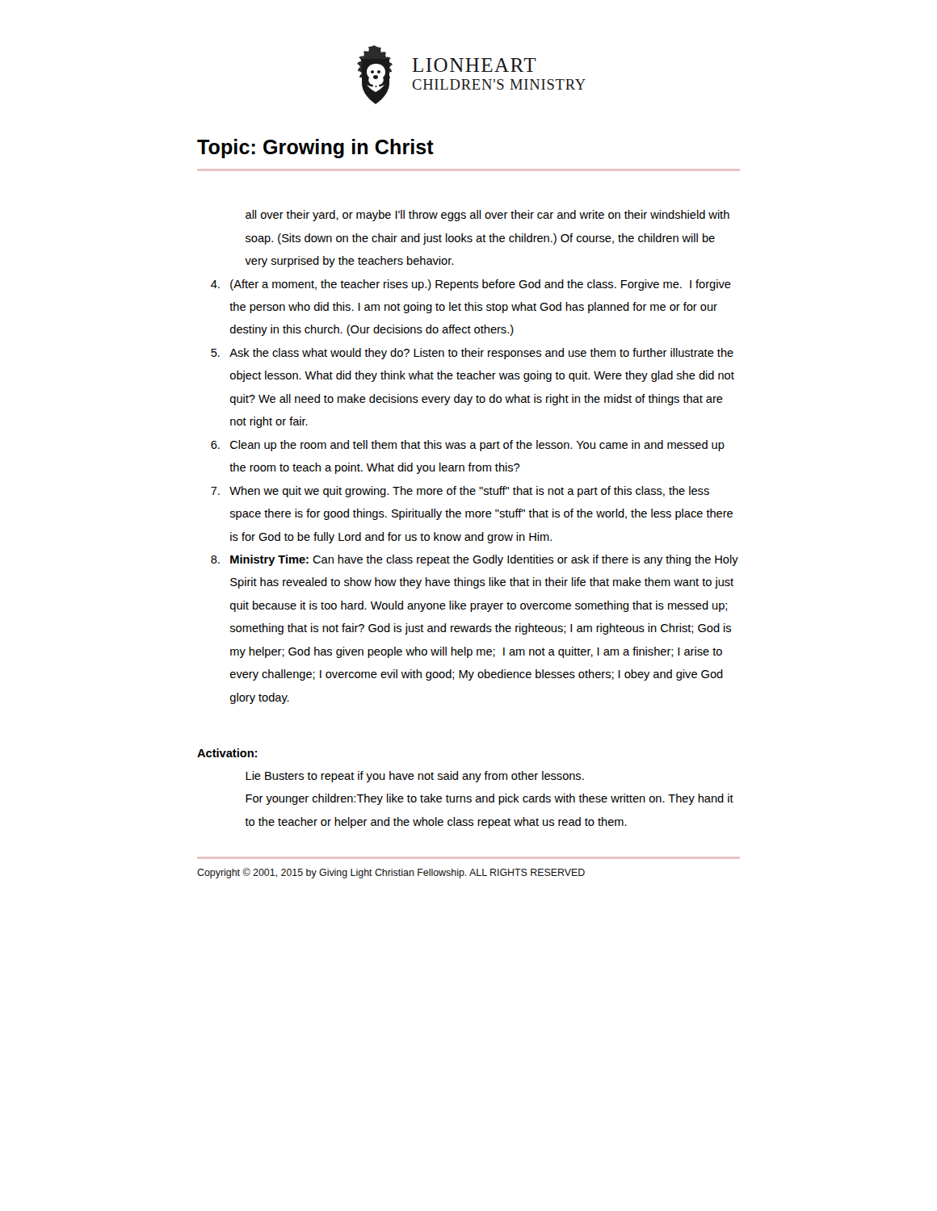LIONHEART
CHILDREN'S MINISTRY
Topic: Growing in Christ
all over their yard, or maybe I'll throw eggs all over their car and write on their windshield with soap. (Sits down on the chair and just looks at the children.) Of course, the children will be very surprised by the teachers behavior.
4.(After a moment, the teacher rises up.) Repents before God and the class. Forgive me. I forgive the person who did this. I am not going to let this stop what God has planned for me or for our destiny in this church. (Our decisions do affect others.)
5. Ask the class what would they do? Listen to their responses and use them to further illustrate the object lesson. What did they think what the teacher was going to quit. Were they glad she did not quit? We all need to make decisions every day to do what is right in the midst of things that are not right or fair.
6. Clean up the room and tell them that this was a part of the lesson. You came in and messed up the room to teach a point. What did you learn from this?
7. When we quit we quit growing. The more of the "stuff" that is not a part of this class, the less space there is for good things. Spiritually the more "stuff" that is of the world, the less place there is for God to be fully Lord and for us to know and grow in Him.
8. Ministry Time: Can have the class repeat the Godly Identities or ask if there is any thing the Holy Spirit has revealed to show how they have things like that in their life that make them want to just quit because it is too hard. Would anyone like prayer to overcome something that is messed up; something that is not fair? God is just and rewards the righteous; I am righteous in Christ; God is my helper; God has given people who will help me; I am not a quitter, I am a finisher; I arise to every challenge; I overcome evil with good; My obedience blesses others; I obey and give God glory today.
Activation:
Lie Busters to repeat if you have not said any from other lessons.
For younger children:They like to take turns and pick cards with these written on. They hand it to the teacher or helper and the whole class repeat what us read to them.
Copyright © 2001, 2015 by Giving Light Christian Fellowship. ALL RIGHTS RESERVED